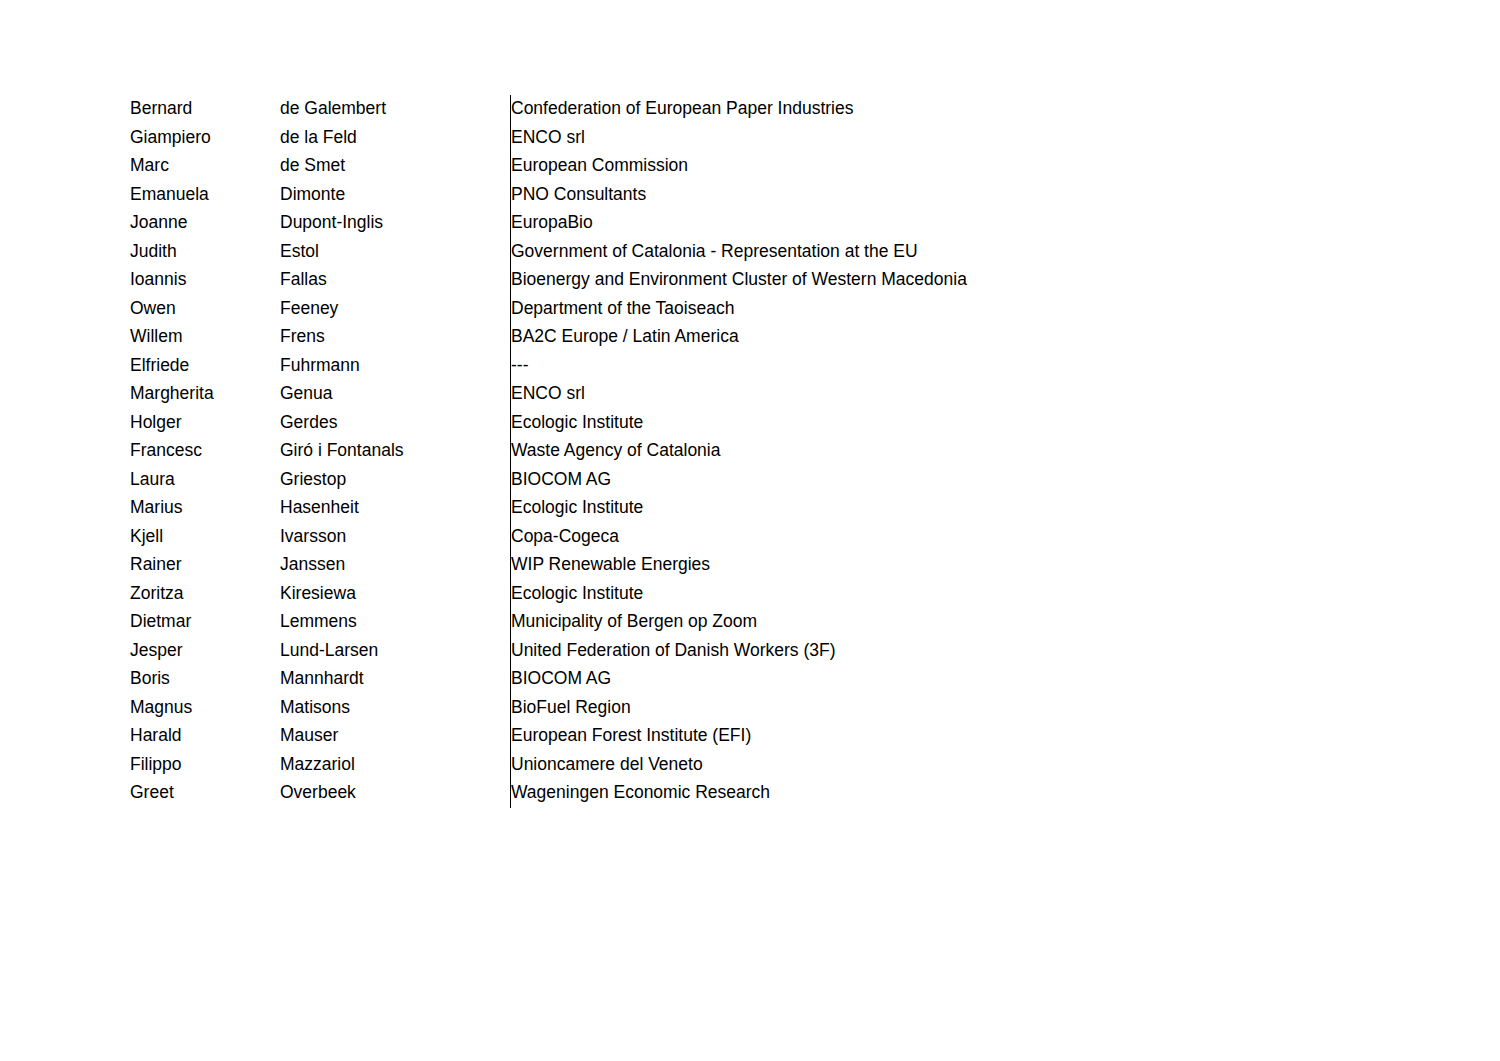| Bernard | de Galembert | Confederation of European Paper Industries |
| Giampiero | de la Feld | ENCO srl |
| Marc | de Smet | European Commission |
| Emanuela | Dimonte | PNO Consultants |
| Joanne | Dupont-Inglis | EuropaBio |
| Judith | Estol | Government of Catalonia - Representation at the EU |
| Ioannis | Fallas | Bioenergy and Environment Cluster of Western Macedonia |
| Owen | Feeney | Department of the Taoiseach |
| Willem | Frens | BA2C Europe / Latin America |
| Elfriede | Fuhrmann | --- |
| Margherita | Genua | ENCO srl |
| Holger | Gerdes | Ecologic Institute |
| Francesc | Giró i Fontanals | Waste Agency of Catalonia |
| Laura | Griestop | BIOCOM AG |
| Marius | Hasenheit | Ecologic Institute |
| Kjell | Ivarsson | Copa-Cogeca |
| Rainer | Janssen | WIP Renewable Energies |
| Zoritza | Kiresiewa | Ecologic Institute |
| Dietmar | Lemmens | Municipality of Bergen op Zoom |
| Jesper | Lund-Larsen | United Federation of Danish Workers (3F) |
| Boris | Mannhardt | BIOCOM AG |
| Magnus | Matisons | BioFuel Region |
| Harald | Mauser | European Forest Institute (EFI) |
| Filippo | Mazzariol | Unioncamere del Veneto |
| Greet | Overbeek | Wageningen Economic Research |